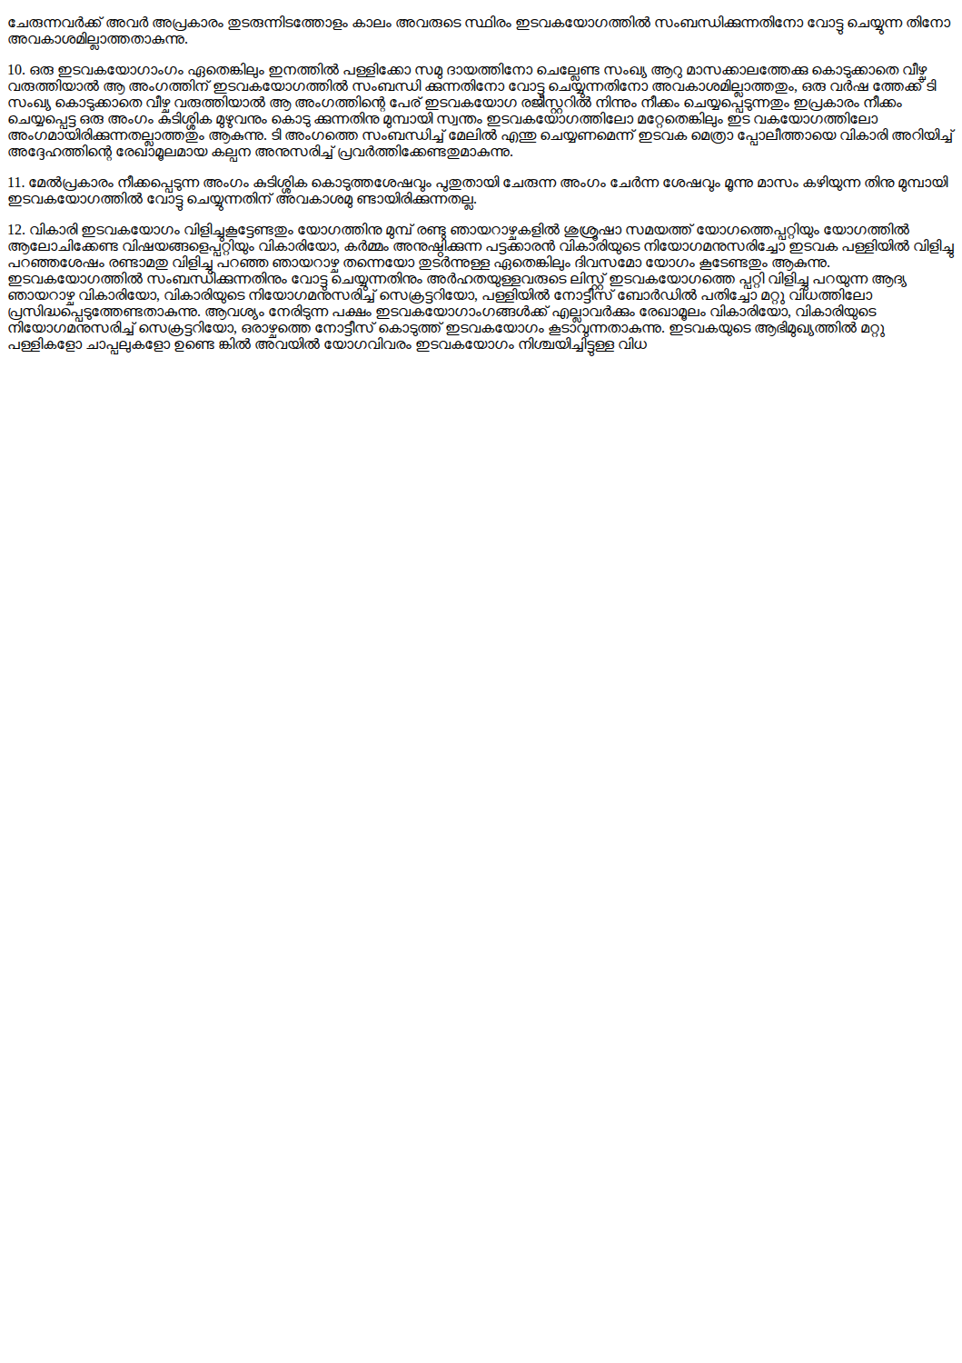ചേരുന്നവർക്ക് അവർ അപ്രകാരം തുടരുന്നിടത്തോളം കാലം അവരുടെ സ്ഥിരം ഇടവകയോഗത്തിൽ സംബന്ധിക്കുന്നതിനോ വോട്ടു ചെയ്യുന്ന തിനോ അവകാശമില്ലാത്തതാകുന്നു.
10. ഒരു ഇടവകയോഗാംഗം ഏതെങ്കിലും ഇനത്തിൽ പള്ളിക്കോ സമു ദായത്തിനോ ചെല്ലേണ്ട സംഖ്യ ആറു മാസക്കാലത്തേക്കു കൊടുക്കാതെ വീഴ്ച വരുത്തിയാൽ ആ അംഗത്തിന് ഇടവകയോഗത്തിൽ സംബന്ധി ക്കുന്നതിനോ വോട്ടു ചെയ്യുന്നതിനോ അവകാശമില്ലാത്തതും, ഒരു വർഷ ത്തേക്ക് ടി സംഖ്യ കൊടുക്കാതെ വീഴ്ച വരുത്തിയാൽ ആ അംഗത്തിന്റെ പേര് ഇടവകയോഗ രജിസ്റ്ററിൽ നിന്നും നീക്കം ചെയ്യപ്പെടുന്നതും ഇപ്രകാരം നീക്കം ചെയ്യപ്പെട്ട ഒരു അംഗം കുടിശ്ശിക മുഴുവനും കൊടു ക്കുന്നതിനു മുമ്പായി സ്വന്തം ഇടവകയോഗത്തിലോ മറ്റേതെങ്കിലും ഇട വകയോഗത്തിലോ അംഗമായിരിക്കുന്നതല്ലാത്തതും ആകുന്നു. ടി അംഗത്തെ സംബന്ധിച്ച് മേലിൽ എന്തു ചെയ്യണമെന്ന് ഇടവക മെത്രാ പ്പോലീത്തായെ വികാരി അറിയിച്ച് അദ്ദേഹത്തിന്റെ രേഖാമൂലമായ കല്പന അനുസരിച്ച് പ്രവർത്തിക്കേണ്ടതുമാകുന്നു.
11. മേൽപ്രകാരം നീക്കപ്പെടുന്ന അംഗം കുടിശ്ശിക കൊടുത്തശേഷവും പുതുതായി ചേരുന്ന അംഗം ചേർന്ന ശേഷവും മൂന്നു മാസം കഴിയുന്ന തിനു മുമ്പായി ഇടവകയോഗത്തിൽ വോട്ടു ചെയ്യുന്നതിന് അവകാശമു ണ്ടായിരിക്കുന്നതല്ല.
12. വികാരി ഇടവകയോഗം വിളിച്ചുകൂട്ടേണ്ടതും യോഗത്തിനു മുമ്പ് രണ്ടു ഞായറാഴ്ചകളിൽ ശുശ്രൂഷാ സമയത്ത് യോഗത്തെപ്പറ്റിയും യോഗത്തിൽ ആലോചിക്കേണ്ട വിഷയങ്ങളെപ്പറ്റിയും വികാരിയോ, കർമ്മം അനുഷ്ഠിക്കുന്ന പട്ടക്കാരൻ വികാരിയുടെ നിയോഗമനുസരിച്ചോ ഇടവക പള്ളിയിൽ വിളിച്ചു പറഞ്ഞശേഷം രണ്ടാമതു വിളിച്ചു പറഞ്ഞ ഞായറാഴ്ച തന്നെയോ തുടർന്നുള്ള ഏതെങ്കിലും ദിവസമോ യോഗം കൂടേണ്ടതും ആകുന്നു. ഇടവകയോഗത്തിൽ സംബന്ധിക്കുന്നതിനും വോട്ടു ചെയ്യുന്നതിനും അർഹതയുള്ളവരുടെ ലിസ്റ്റ് ഇടവകയോഗത്തെ പ്പറ്റി വിളിച്ചു പറയുന്ന ആദ്യ ഞായറാഴ്ച വികാരിയോ, വികാരിയുടെ നിയോഗമനുസരിച്ച് സെക്രട്ടറിയോ, പള്ളിയിൽ നോട്ടീസ് ബോർഡിൽ പതിച്ചോ മറ്റു വിധത്തിലോ പ്രസിദ്ധപ്പെടുത്തേണ്ടതാകുന്നു. ആവശ്യം നേരിടുന്ന പക്ഷം ഇടവകയോഗാംഗങ്ങൾക്ക് എല്ലാവർക്കും രേഖാമൂലം വികാരിയോ, വികാരിയുടെ നിയോഗമനുസരിച്ച് സെക്രട്ടറിയോ, ഒരാഴ്ചത്തെ നോട്ടീസ് കൊടുത്ത് ഇടവകയോഗം കൂടാവുന്നതാകുന്നു. ഇടവകയുടെ ആഭിമുഖ്യത്തിൽ മറ്റു പള്ളികളോ ചാപ്പലുകളോ ഉണ്ടെ ങ്കിൽ അവയിൽ യോഗവിവരം ഇടവകയോഗം നിശ്ചയിച്ചിട്ടുള്ള വിധ